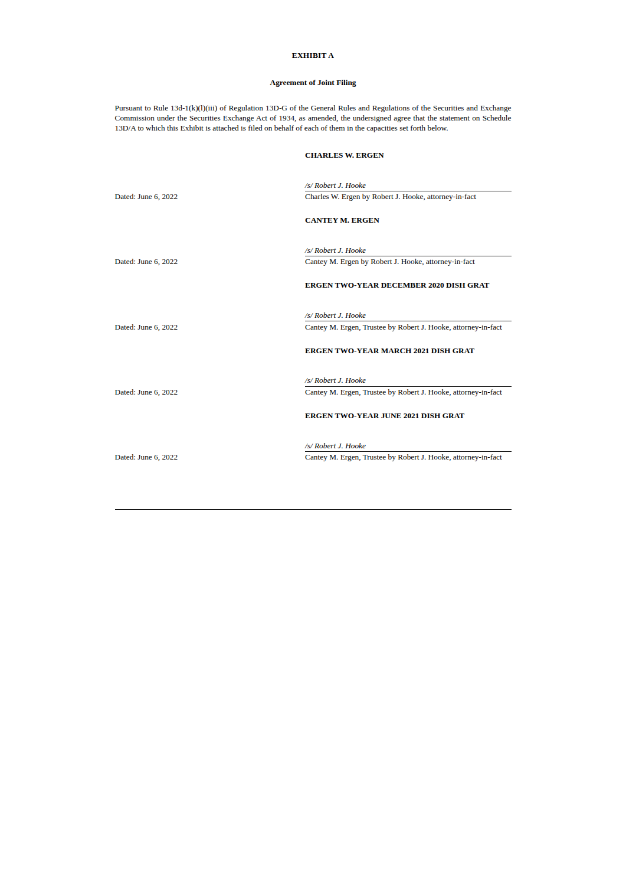EXHIBIT A
Agreement of Joint Filing
Pursuant to Rule 13d-1(k)(l)(iii) of Regulation 13D-G of the General Rules and Regulations of the Securities and Exchange Commission under the Securities Exchange Act of 1934, as amended, the undersigned agree that the statement on Schedule 13D/A to which this Exhibit is attached is filed on behalf of each of them in the capacities set forth below.
| | CHARLES W. ERGEN |
| | /s/ Robert J. Hooke |
| Dated: June 6, 2022 | Charles W. Ergen by Robert J. Hooke, attorney-in-fact |
| | CANTEY M. ERGEN |
| | /s/ Robert J. Hooke |
| Dated: June 6, 2022 | Cantey M. Ergen by Robert J. Hooke, attorney-in-fact |
| | ERGEN TWO-YEAR DECEMBER 2020 DISH GRAT |
| | /s/ Robert J. Hooke |
| Dated: June 6, 2022 | Cantey M. Ergen, Trustee by Robert J. Hooke, attorney-in-fact |
| | ERGEN TWO-YEAR MARCH 2021 DISH GRAT |
| | /s/ Robert J. Hooke |
| Dated: June 6, 2022 | Cantey M. Ergen, Trustee by Robert J. Hooke, attorney-in-fact |
| | ERGEN TWO-YEAR JUNE 2021 DISH GRAT |
| | /s/ Robert J. Hooke |
| Dated: June 6, 2022 | Cantey M. Ergen, Trustee by Robert J. Hooke, attorney-in-fact |